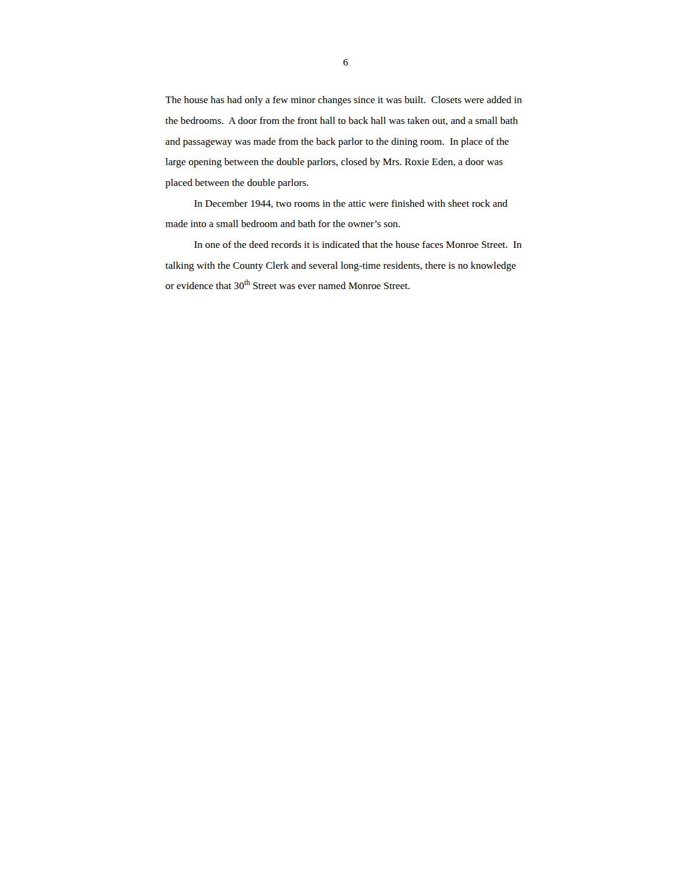6
The house has had only a few minor changes since it was built. Closets were added in the bedrooms. A door from the front hall to back hall was taken out, and a small bath and passageway was made from the back parlor to the dining room. In place of the large opening between the double parlors, closed by Mrs. Roxie Eden, a door was placed between the double parlors.
In December 1944, two rooms in the attic were finished with sheet rock and made into a small bedroom and bath for the owner’s son.
In one of the deed records it is indicated that the house faces Monroe Street. In talking with the County Clerk and several long-time residents, there is no knowledge or evidence that 30th Street was ever named Monroe Street.